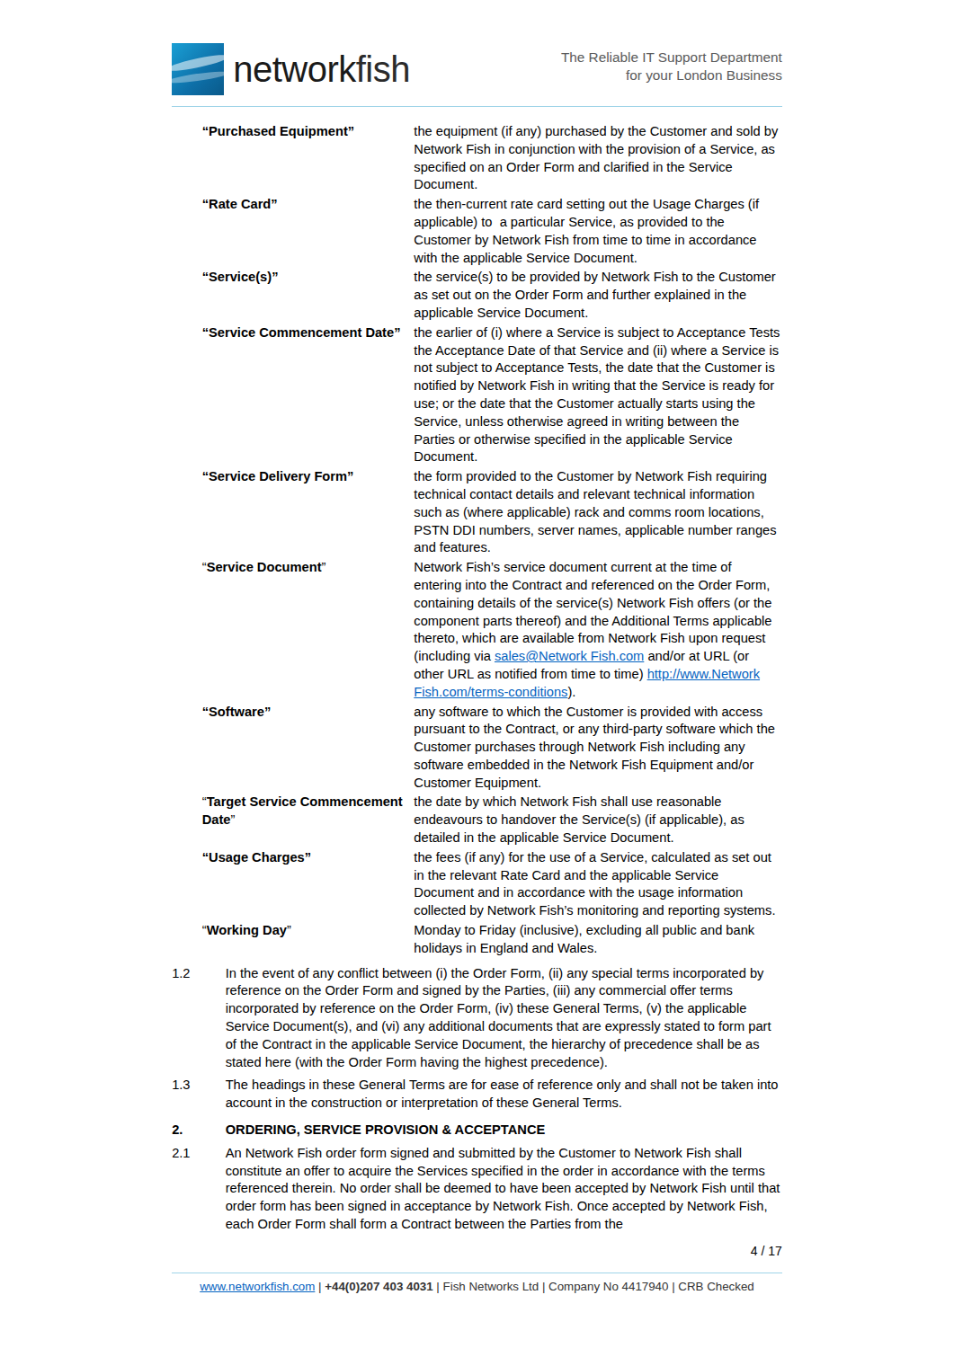networkfish
The Reliable IT Support Department
for your London Business
| “Purchased Equipment” | the equipment (if any) purchased by the Customer and sold by Network Fish in conjunction with the provision of a Service, as specified on an Order Form and clarified in the Service Document. |
| “Rate Card” | the then-current rate card setting out the Usage Charges (if applicable) to a particular Service, as provided to the Customer by Network Fish from time to time in accordance with the applicable Service Document. |
| “Service(s)” | the service(s) to be provided by Network Fish to the Customer as set out on the Order Form and further explained in the applicable Service Document. |
| “Service Commencement Date” | the earlier of (i) where a Service is subject to Acceptance Tests the Acceptance Date of that Service and (ii) where a Service is not subject to Acceptance Tests, the date that the Customer is notified by Network Fish in writing that the Service is ready for use; or the date that the Customer actually starts using the Service, unless otherwise agreed in writing between the Parties or otherwise specified in the applicable Service Document. |
| “Service Delivery Form” | the form provided to the Customer by Network Fish requiring technical contact details and relevant technical information such as (where applicable) rack and comms room locations, PSTN DDI numbers, server names, applicable number ranges and features. |
| “ Service Document ” | Network Fish’s service document current at the time of entering into the Contract and referenced on the Order Form, containing details of the service(s) Network Fish offers (or the component parts thereof) and the Additional Terms applicable thereto, which are available from Network Fish upon request (including via sales@Network Fish.com and/or at URL (or other URL as notified from time to time) http://www.Network Fish.com/terms-conditions ). |
| “Software” | any software to which the Customer is provided with access pursuant to the Contract, or any third-party software which the Customer purchases through Network Fish including any software embedded in the Network Fish Equipment and/or Customer Equipment. |
| “ Target Service Commencement Date ” | the date by which Network Fish shall use reasonable endeavours to handover the Service(s) (if applicable), as detailed in the applicable Service Document. |
| “Usage Charges” | the fees (if any) for the use of a Service, calculated as set out in the relevant Rate Card and the applicable Service Document and in accordance with the usage information collected by Network Fish’s monitoring and reporting systems. |
| “ Working Day ” | Monday to Friday (inclusive), excluding all public and bank holidays in England and Wales. |
1.2
In the event of any conflict between (i) the Order Form, (ii) any special terms incorporated by reference on the Order Form and signed by the Parties, (iii) any commercial offer terms incorporated by reference on the Order Form, (iv) these General Terms, (v) the applicable Service Document(s), and (vi) any additional documents that are expressly stated to form part of the Contract in the applicable Service Document, the hierarchy of precedence shall be as stated here (with the Order Form having the highest precedence).
1.3
The headings in these General Terms are for ease of reference only and shall not be taken into account in the construction or interpretation of these General Terms.
2. ORDERING, SERVICE PROVISION & ACCEPTANCE
2.1
An Network Fish order form signed and submitted by the Customer to Network Fish shall constitute an offer to acquire the Services specified in the order in accordance with the terms referenced therein. No order shall be deemed to have been accepted by Network Fish until that order form has been signed in acceptance by Network Fish. Once accepted by Network Fish, each Order Form shall form a Contract between the Parties from the
4 / 17
www.networkfish.com | +44(0)207 403 4031 | Fish Networks Ltd | Company No 4417940 | CRB Checked